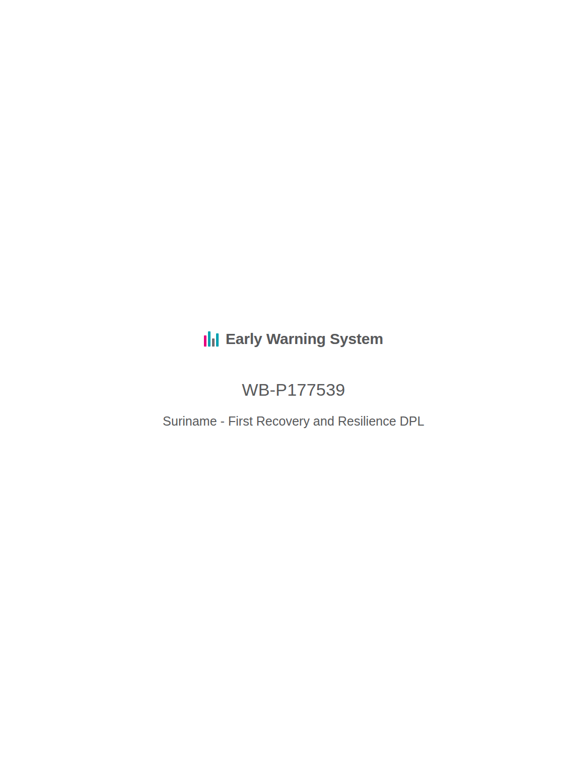Early Warning System
WB-P177539
Suriname - First Recovery and Resilience DPL